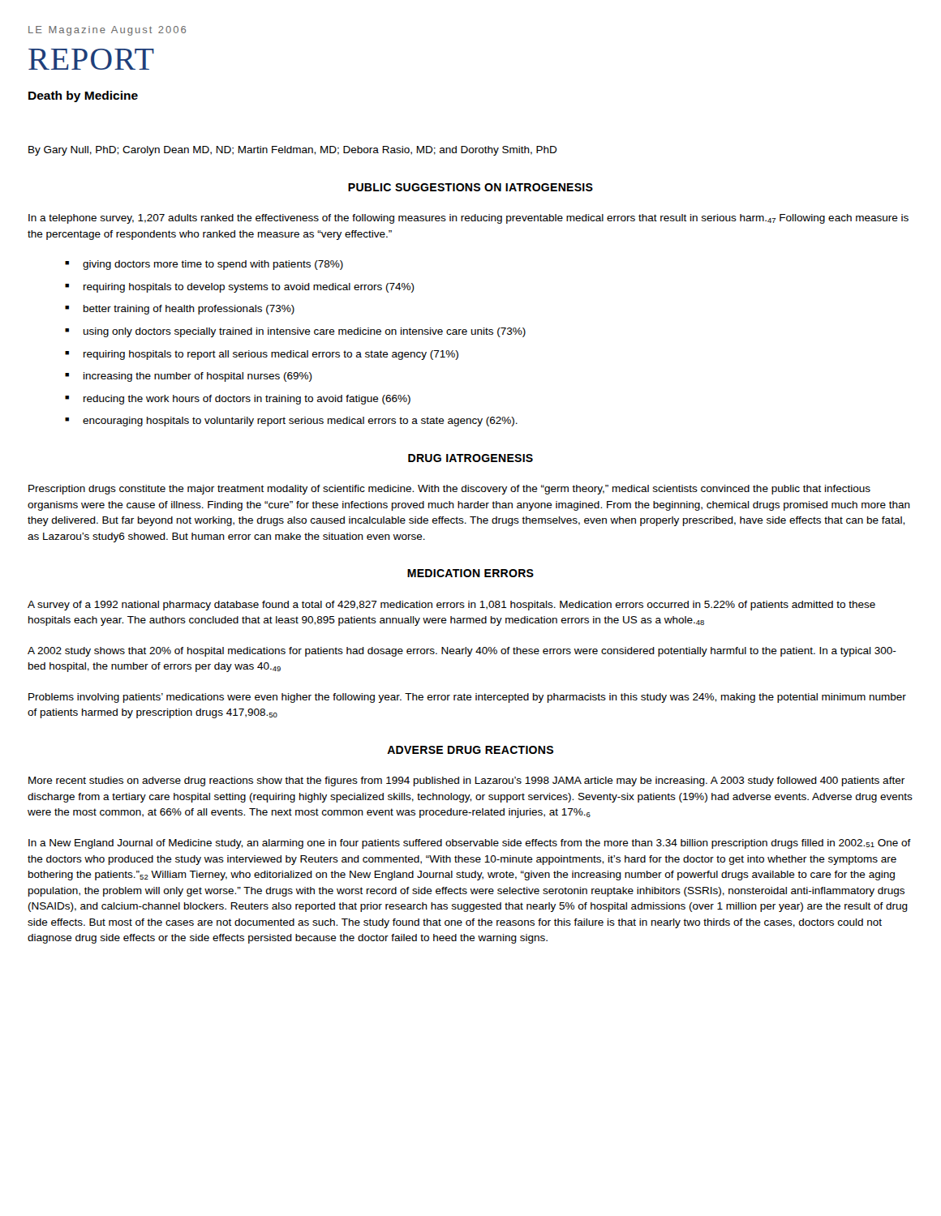LE Magazine August 2006
REPORT
Death by Medicine
By Gary Null, PhD; Carolyn Dean MD, ND; Martin Feldman, MD; Debora Rasio, MD; and Dorothy Smith, PhD
PUBLIC SUGGESTIONS ON IATROGENESIS
In a telephone survey, 1,207 adults ranked the effectiveness of the following measures in reducing preventable medical errors that result in serious harm.47 Following each measure is the percentage of respondents who ranked the measure as “very effective.”
giving doctors more time to spend with patients (78%)
requiring hospitals to develop systems to avoid medical errors (74%)
better training of health professionals (73%)
using only doctors specially trained in intensive care medicine on intensive care units (73%)
requiring hospitals to report all serious medical errors to a state agency (71%)
increasing the number of hospital nurses (69%)
reducing the work hours of doctors in training to avoid fatigue (66%)
encouraging hospitals to voluntarily report serious medical errors to a state agency (62%).
DRUG IATROGENESIS
Prescription drugs constitute the major treatment modality of scientific medicine. With the discovery of the “germ theory,” medical scientists convinced the public that infectious organisms were the cause of illness. Finding the “cure” for these infections proved much harder than anyone imagined. From the beginning, chemical drugs promised much more than they delivered. But far beyond not working, the drugs also caused incalculable side effects. The drugs themselves, even when properly prescribed, have side effects that can be fatal, as Lazarou’s study6 showed. But human error can make the situation even worse.
MEDICATION ERRORS
A survey of a 1992 national pharmacy database found a total of 429,827 medication errors in 1,081 hospitals. Medication errors occurred in 5.22% of patients admitted to these hospitals each year. The authors concluded that at least 90,895 patients annually were harmed by medication errors in the US as a whole.48
A 2002 study shows that 20% of hospital medications for patients had dosage errors. Nearly 40% of these errors were considered potentially harmful to the patient. In a typical 300-bed hospital, the number of errors per day was 40.49
Problems involving patients’ medications were even higher the following year. The error rate intercepted by pharmacists in this study was 24%, making the potential minimum number of patients harmed by prescription drugs 417,908.50
ADVERSE DRUG REACTIONS
More recent studies on adverse drug reactions show that the figures from 1994 published in Lazarou’s 1998 JAMA article may be increasing. A 2003 study followed 400 patients after discharge from a tertiary care hospital setting (requiring highly specialized skills, technology, or support services). Seventy-six patients (19%) had adverse events. Adverse drug events were the most common, at 66% of all events. The next most common event was procedure-related injuries, at 17%.6
In a New England Journal of Medicine study, an alarming one in four patients suffered observable side effects from the more than 3.34 billion prescription drugs filled in 2002.51 One of the doctors who produced the study was interviewed by Reuters and commented, “With these 10-minute appointments, it’s hard for the doctor to get into whether the symptoms are bothering the patients.”52 William Tierney, who editorialized on the New England Journal study, wrote, “given the increasing number of powerful drugs available to care for the aging population, the problem will only get worse.” The drugs with the worst record of side effects were selective serotonin reuptake inhibitors (SSRIs), nonsteroidal anti-inflammatory drugs (NSAIDs), and calcium-channel blockers. Reuters also reported that prior research has suggested that nearly 5% of hospital admissions (over 1 million per year) are the result of drug side effects. But most of the cases are not documented as such. The study found that one of the reasons for this failure is that in nearly two thirds of the cases, doctors could not diagnose drug side effects or the side effects persisted because the doctor failed to heed the warning signs.